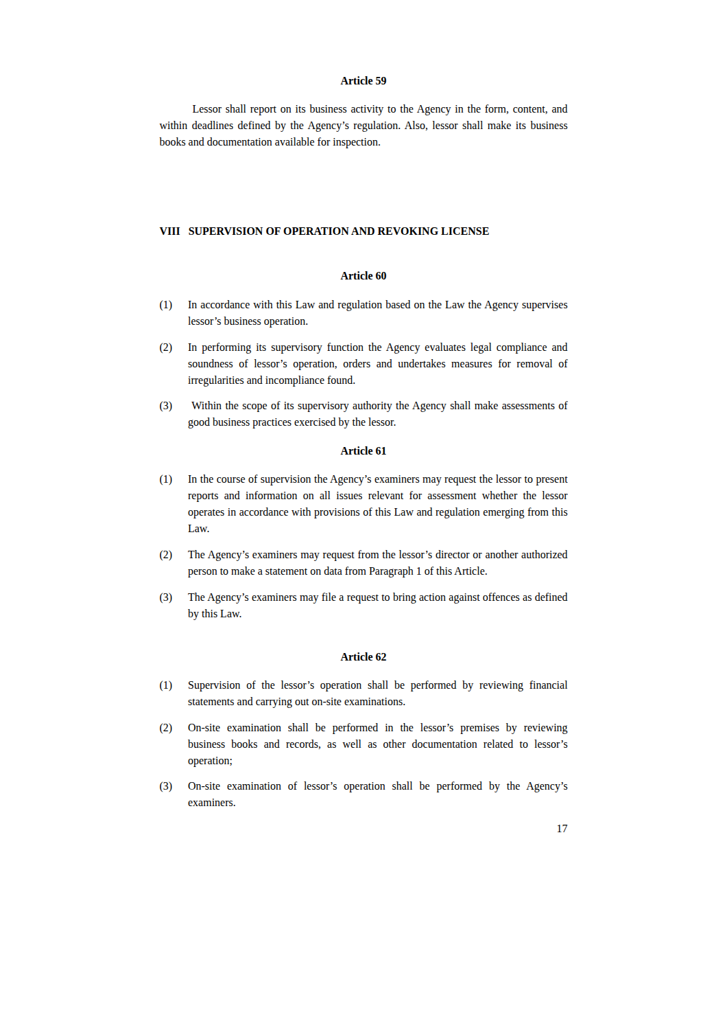Article 59
Lessor shall report on its business activity to the Agency in the form, content, and within deadlines defined by the Agency’s regulation. Also, lessor shall make its business books and documentation available for inspection.
VIII SUPERVISION OF OPERATION AND REVOKING LICENSE
Article 60
(1) In accordance with this Law and regulation based on the Law the Agency supervises lessor’s business operation.
(2) In performing its supervisory function the Agency evaluates legal compliance and soundness of lessor’s operation, orders and undertakes measures for removal of irregularities and incompliance found.
(3) Within the scope of its supervisory authority the Agency shall make assessments of good business practices exercised by the lessor.
Article 61
(1) In the course of supervision the Agency’s examiners may request the lessor to present reports and information on all issues relevant for assessment whether the lessor operates in accordance with provisions of this Law and regulation emerging from this Law.
(2) The Agency’s examiners may request from the lessor’s director or another authorized person to make a statement on data from Paragraph 1 of this Article.
(3) The Agency’s examiners may file a request to bring action against offences as defined by this Law.
Article 62
(1) Supervision of the lessor’s operation shall be performed by reviewing financial statements and carrying out on-site examinations.
(2) On-site examination shall be performed in the lessor’s premises by reviewing business books and records, as well as other documentation related to lessor’s operation;
(3) On-site examination of lessor’s operation shall be performed by the Agency’s examiners.
17